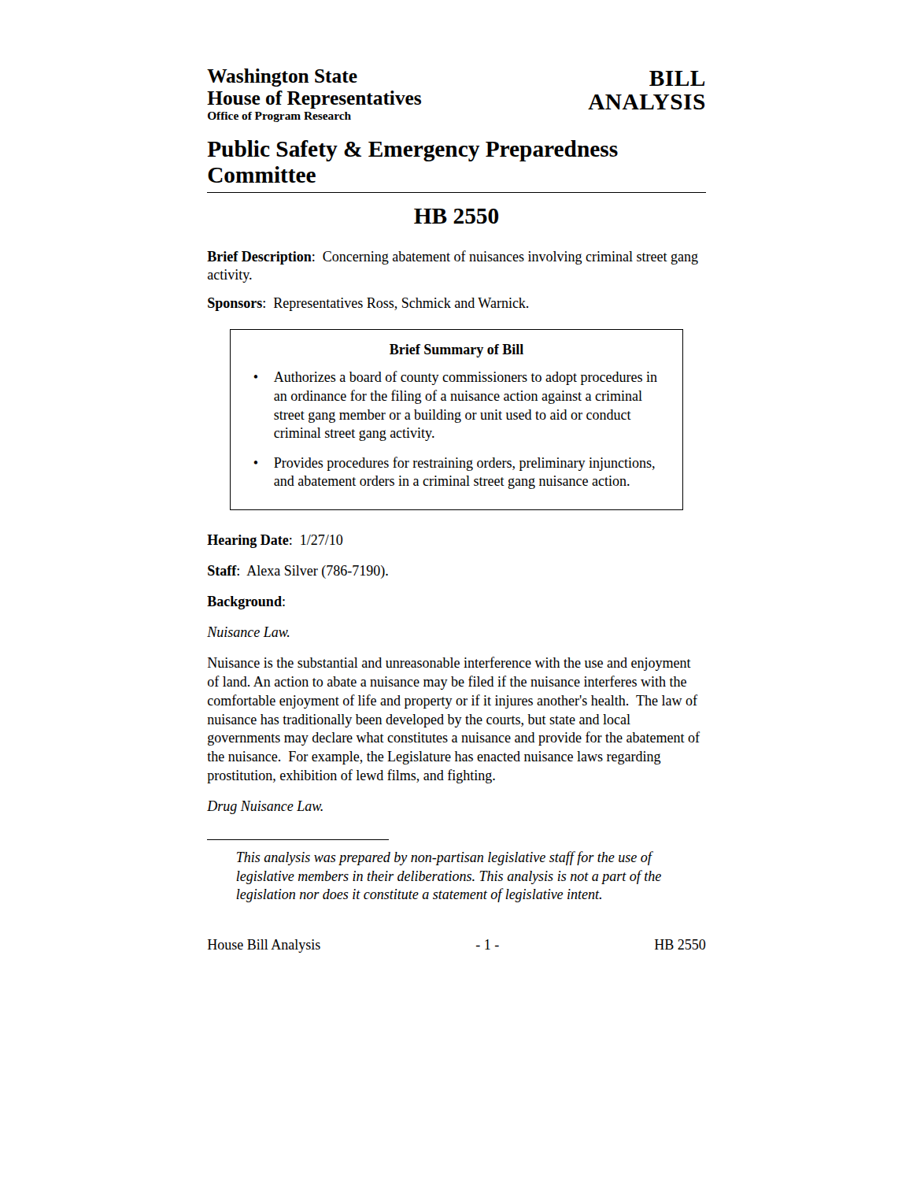Washington State
House of Representatives
Office of Program Research
BILL
ANALYSIS
Public Safety & Emergency Preparedness
Committee
HB 2550
Brief Description: Concerning abatement of nuisances involving criminal street gang activity.
Sponsors: Representatives Ross, Schmick and Warnick.
Brief Summary of Bill
Authorizes a board of county commissioners to adopt procedures in an ordinance for the filing of a nuisance action against a criminal street gang member or a building or unit used to aid or conduct criminal street gang activity.
Provides procedures for restraining orders, preliminary injunctions, and abatement orders in a criminal street gang nuisance action.
Hearing Date: 1/27/10
Staff: Alexa Silver (786-7190).
Background:
Nuisance Law.
Nuisance is the substantial and unreasonable interference with the use and enjoyment of land. An action to abate a nuisance may be filed if the nuisance interferes with the comfortable enjoyment of life and property or if it injures another's health. The law of nuisance has traditionally been developed by the courts, but state and local governments may declare what constitutes a nuisance and provide for the abatement of the nuisance. For example, the Legislature has enacted nuisance laws regarding prostitution, exhibition of lewd films, and fighting.
Drug Nuisance Law.
This analysis was prepared by non-partisan legislative staff for the use of legislative members in their deliberations. This analysis is not a part of the legislation nor does it constitute a statement of legislative intent.
House Bill Analysis
- 1 -
HB 2550